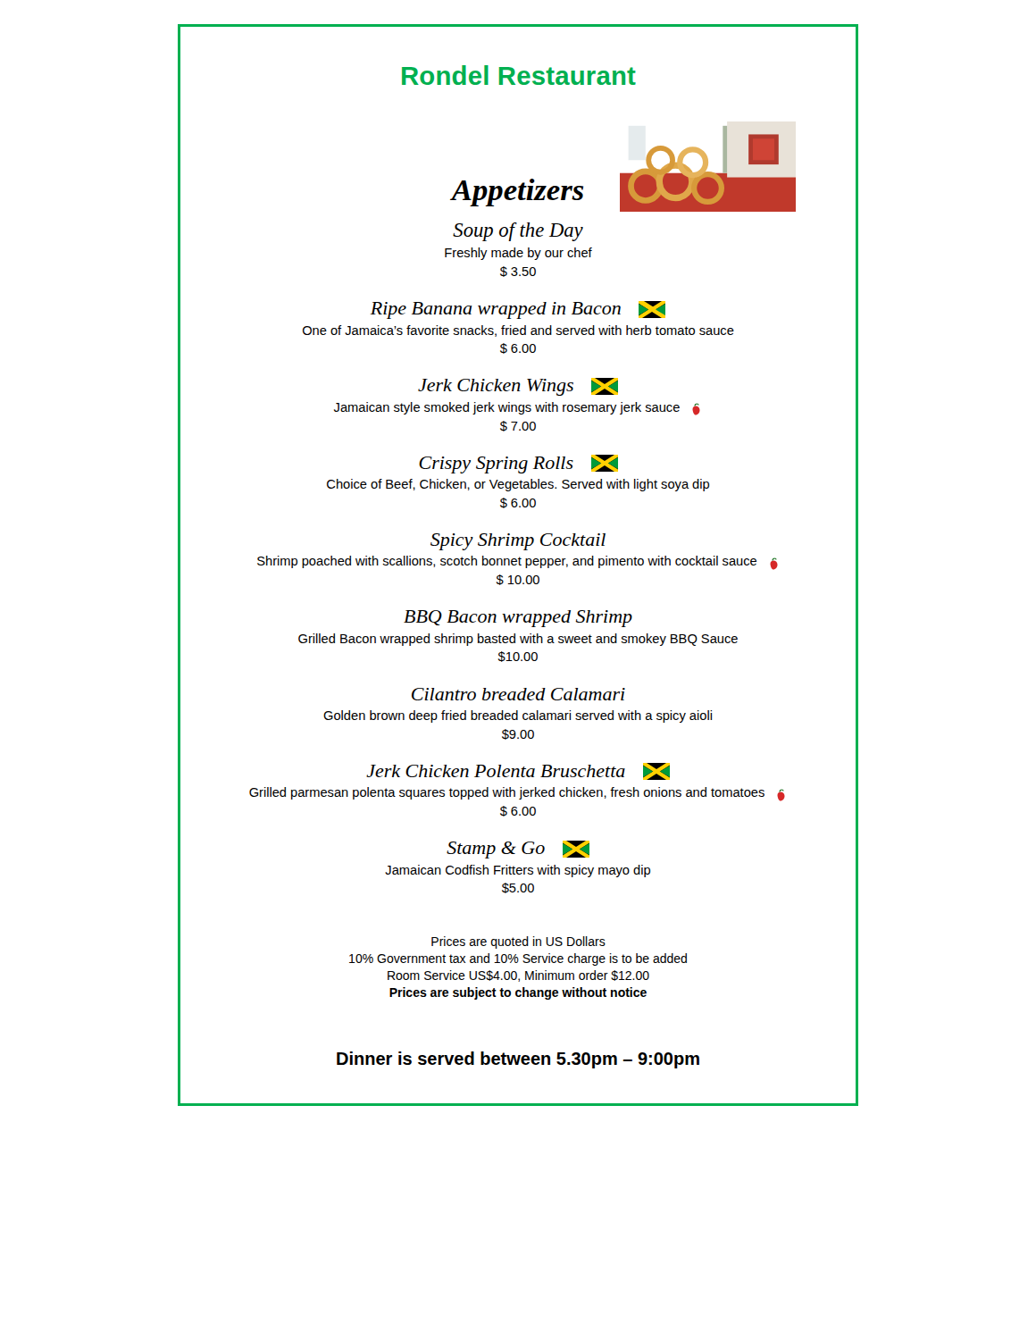Rondel Restaurant
Appetizers
Soup of the Day
Freshly made by our chef
$ 3.50
Ripe Banana wrapped in Bacon
One of Jamaica’s favorite snacks, fried and served with herb tomato sauce
$ 6.00
Jerk Chicken Wings
Jamaican style smoked jerk wings with rosemary jerk sauce
$ 7.00
Crispy Spring Rolls
Choice of Beef, Chicken, or Vegetables. Served with light soya dip
$ 6.00
Spicy Shrimp Cocktail
Shrimp poached with scallions, scotch bonnet pepper, and pimento with cocktail sauce
$ 10.00
BBQ Bacon wrapped Shrimp
Grilled Bacon wrapped shrimp basted with a sweet and smokey BBQ Sauce
$10.00
Cilantro breaded Calamari
Golden brown deep fried breaded calamari served with a spicy aioli
$9.00
Jerk Chicken Polenta Bruschetta
Grilled parmesan polenta squares topped with jerked chicken, fresh onions and tomatoes
$ 6.00
Stamp & Go
Jamaican Codfish Fritters with spicy mayo dip
$5.00
Prices are quoted in US Dollars
10% Government tax and 10% Service charge is to be added
Room Service US$4.00, Minimum order $12.00
Prices are subject to change without notice
Dinner is served between 5.30pm – 9:00pm